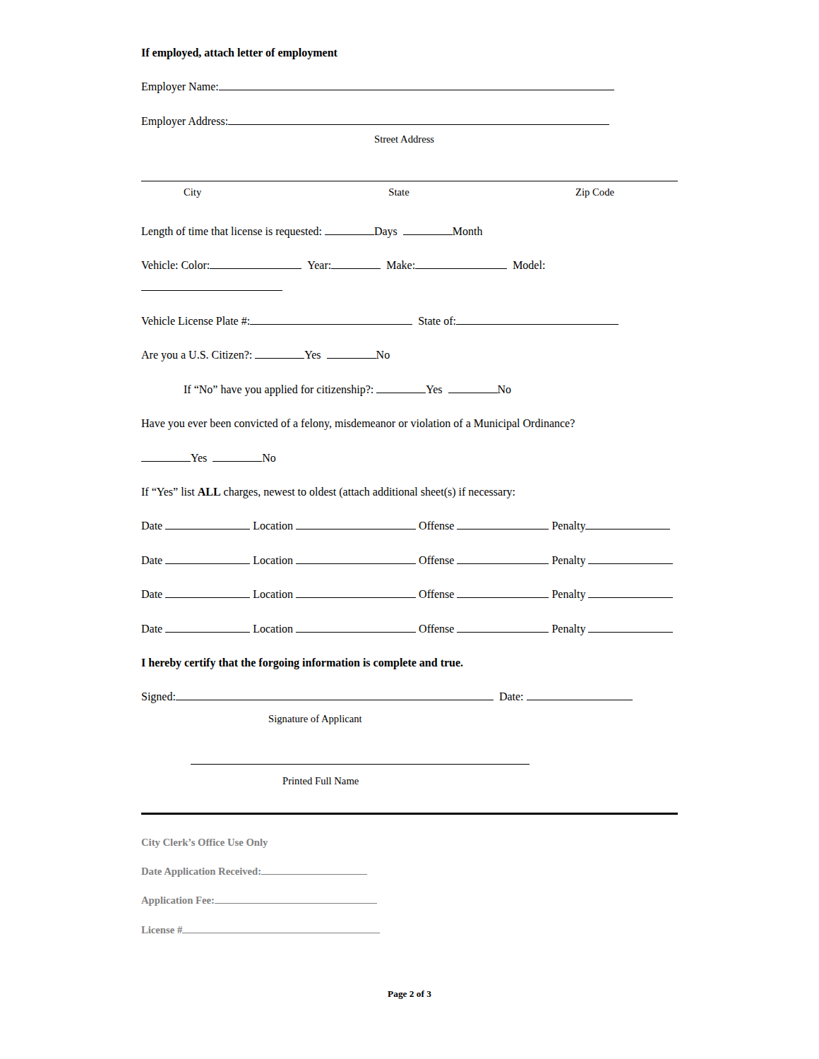If employed, attach letter of employment
Employer Name:
Employer Address:
Street Address
City State Zip Code
Length of time that license is requested: Days Month
Vehicle: Color: Year: Make: Model:
Vehicle License Plate #: State of:
Are you a U.S. Citizen?: Yes No
If “No” have you applied for citizenship?: Yes No
Have you ever been convicted of a felony, misdemeanor or violation of a Municipal Ordinance?
Yes No
If “Yes” list ALL charges, newest to oldest (attach additional sheet(s) if necessary:
Date Location Offense Penalty
Date Location Offense Penalty
Date Location Offense Penalty
Date Location Offense Penalty
I hereby certify that the forgoing information is complete and true.
Signed: Date:
Signature of Applicant
Printed Full Name
City Clerk’s Office Use Only
Date Application Received:
Application Fee:
License #
Page 2 of 3